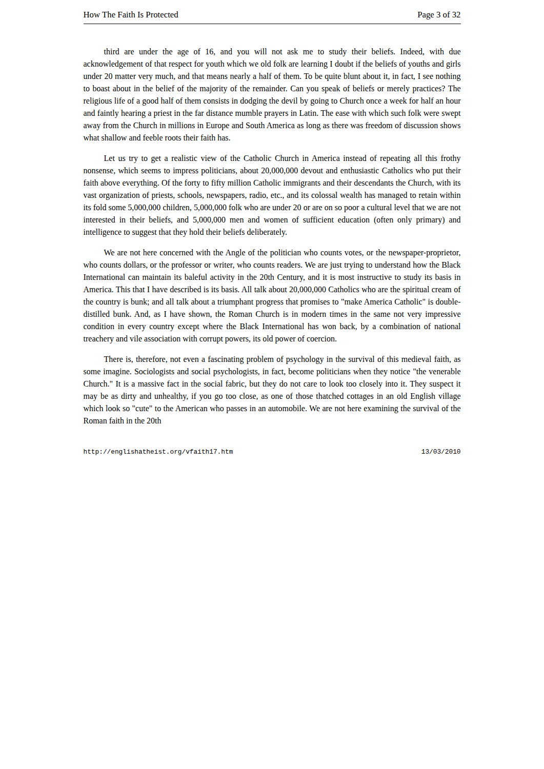How The Faith Is Protected Page 3 of 32
third are under the age of 16, and you will not ask me to study their beliefs. Indeed, with due acknowledgement of that respect for youth which we old folk are learning I doubt if the beliefs of youths and girls under 20 matter very much, and that means nearly a half of them. To be quite blunt about it, in fact, I see nothing to boast about in the belief of the majority of the remainder. Can you speak of beliefs or merely practices? The religious life of a good half of them consists in dodging the devil by going to Church once a week for half an hour and faintly hearing a priest in the far distance mumble prayers in Latin. The ease with which such folk were swept away from the Church in millions in Europe and South America as long as there was freedom of discussion shows what shallow and feeble roots their faith has.
Let us try to get a realistic view of the Catholic Church in America instead of repeating all this frothy nonsense, which seems to impress politicians, about 20,000,000 devout and enthusiastic Catholics who put their faith above everything. Of the forty to fifty million Catholic immigrants and their descendants the Church, with its vast organization of priests, schools, newspapers, radio, etc., and its colossal wealth has managed to retain within its fold some 5,000,000 children, 5,000,000 folk who are under 20 or are on so poor a cultural level that we are not interested in their beliefs, and 5,000,000 men and women of sufficient education (often only primary) and intelligence to suggest that they hold their beliefs deliberately.
We are not here concerned with the Angle of the politician who counts votes, or the newspaper-proprietor, who counts dollars, or the professor or writer, who counts readers. We are just trying to understand how the Black International can maintain its baleful activity in the 20th Century, and it is most instructive to study its basis in America. This that I have described is its basis. All talk about 20,000,000 Catholics who are the spiritual cream of the country is bunk; and all talk about a triumphant progress that promises to "make America Catholic" is double-distilled bunk. And, as I have shown, the Roman Church is in modern times in the same not very impressive condition in every country except where the Black International has won back, by a combination of national treachery and vile association with corrupt powers, its old power of coercion.
There is, therefore, not even a fascinating problem of psychology in the survival of this medieval faith, as some imagine. Sociologists and social psychologists, in fact, become politicians when they notice "the venerable Church." It is a massive fact in the social fabric, but they do not care to look too closely into it. They suspect it may be as dirty and unhealthy, if you go too close, as one of those thatched cottages in an old English village which look so "cute" to the American who passes in an automobile. We are not here examining the survival of the Roman faith in the 20th
http://englishatheist.org/vfaith17.htm 13/03/2010